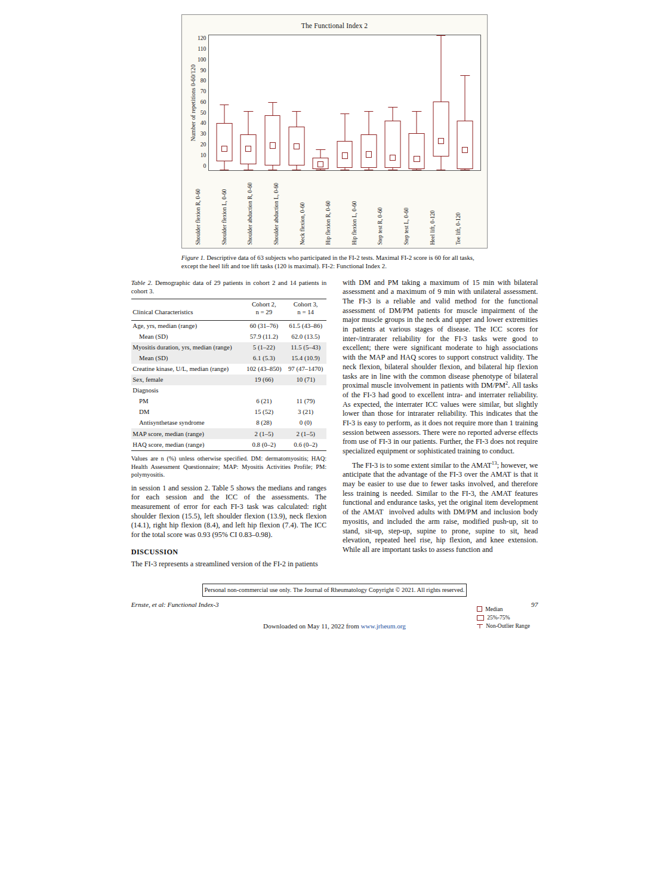The Functional Index 2
Number of repetitions 0-60/120
120
110
100
90
80
70
60
50
40
30
20
10
0
Shoulder flexion R, 0-60 Shoulder flexion L, 0-60 Shoulder abduction R, 0-60 Shoulder abduction L, 0-60 Neck flexion, 0-60 Hip flexion R, 0-60 Hip flexion L, 0-60 Step test R, 0-60 Step test L, 0-60 Heel lift, 0-120 Toe lift, 0-120
Median
25%-75%
Non-Outlier Range
Figure 1. Descriptive data of 63 subjects who participated in the FI-2 tests. Maximal FI-2 score is 60 for all tasks, except the heel lift and toe lift tasks (120 is maximal). FI-2: Functional Index 2.
Table 2. Demographic data of 29 patients in cohort 2 and 14 patients in cohort 3.
| Clinical Characteristics | Cohort 2, n = 29 | Cohort 3, n = 14 |
| --- | --- | --- |
| Age, yrs, median (range) | 60 (31–76) | 61.5 (43–86) |
| Mean (SD) | 57.9 (11.2) | 62.0 (13.5) |
| Myositis duration, yrs, median (range) | 5 (1–22) | 11.5 (5–43) |
| Mean (SD) | 6.1 (5.3) | 15.4 (10.9) |
| Creatine kinase, U/L, median (range) | 102 (43–850) | 97 (47–1470) |
| Sex, female | 19 (66) | 10 (71) |
| Diagnosis | | |
| PM | 6 (21) | 11 (79) |
| DM | 15 (52) | 3 (21) |
| Antisynthetase syndrome | 8 (28) | 0 (0) |
| MAP score, median (range) | 2 (1–5) | 2 (1–5) |
| HAQ score, median (range) | 0.8 (0–2) | 0.6 (0–2) |
Values are n (%) unless otherwise specified. DM: dermatomyositis; HAQ: Health Assessment Questionnaire; MAP: Myositis Activities Profile; PM: polymyositis.
in session 1 and session 2. Table 5 shows the medians and ranges for each session and the ICC of the assessments. The measurement of error for each FI-3 task was calculated: right shoulder flexion (15.5), left shoulder flexion (13.9), neck flexion (14.1), right hip flexion (8.4), and left hip flexion (7.4). The ICC for the total score was 0.93 (95% CI 0.83–0.98).
DISCUSSION
The FI-3 represents a streamlined version of the FI-2 in patients
with DM and PM taking a maximum of 15 min with bilateral assessment and a maximum of 9 min with unilateral assessment. The FI-3 is a reliable and valid method for the functional assessment of DM/PM patients for muscle impairment of the major muscle groups in the neck and upper and lower extremities in patients at various stages of disease. The ICC scores for inter-/intrarater reliability for the FI-3 tasks were good to excellent; there were significant moderate to high associations with the MAP and HAQ scores to support construct validity. The neck flexion, bilateral shoulder flexion, and bilateral hip flexion tasks are in line with the common disease phenotype of bilateral proximal muscle involvement in patients with DM/PM2. All tasks of the FI-3 had good to excellent intra- and interrater reliability. As expected, the interrater ICC values were similar, but slightly lower than those for intrarater reliability. This indicates that the FI-3 is easy to perform, as it does not require more than 1 training session between assessors. There were no reported adverse effects from use of FI-3 in our patients. Further, the FI-3 does not require specialized equipment or sophisticated training to conduct.
The FI-3 is to some extent similar to the AMAT13; however, we anticipate that the advantage of the FI-3 over the AMAT is that it may be easier to use due to fewer tasks involved, and therefore less training is needed. Similar to the FI-3, the AMAT features functional and endurance tasks, yet the original item development of the AMAT involved adults with DM/PM and inclusion body myositis, and included the arm raise, modified push-up, sit to stand, sit-up, step-up, supine to prone, supine to sit, head elevation, repeated heel rise, hip flexion, and knee extension. While all are important tasks to assess function and
Personal non-commercial use only. The Journal of Rheumatology Copyright © 2021. All rights reserved.
Ernste, et al: Functional Index-3
97
Downloaded on May 11, 2022 from www.jrheum.org